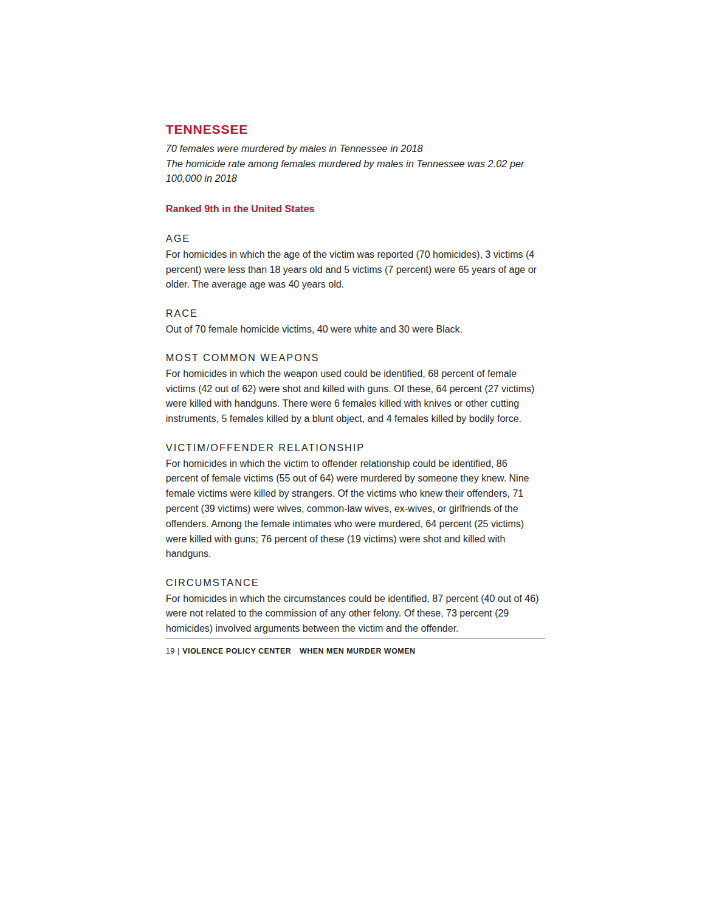TENNESSEE
70 females were murdered by males in Tennessee in 2018
The homicide rate among females murdered by males in Tennessee was 2.02 per 100,000 in 2018
Ranked 9th in the United States
AGE
For homicides in which the age of the victim was reported (70 homicides), 3 victims (4 percent) were less than 18 years old and 5 victims (7 percent) were 65 years of age or older. The average age was 40 years old.
RACE
Out of 70 female homicide victims, 40 were white and 30 were Black.
MOST COMMON WEAPONS
For homicides in which the weapon used could be identified, 68 percent of female victims (42 out of 62) were shot and killed with guns. Of these, 64 percent (27 victims) were killed with handguns. There were 6 females killed with knives or other cutting instruments, 5 females killed by a blunt object, and 4 females killed by bodily force.
VICTIM/OFFENDER RELATIONSHIP
For homicides in which the victim to offender relationship could be identified, 86 percent of female victims (55 out of 64) were murdered by someone they knew. Nine female victims were killed by strangers. Of the victims who knew their offenders, 71 percent (39 victims) were wives, common-law wives, ex-wives, or girlfriends of the offenders. Among the female intimates who were murdered, 64 percent (25 victims) were killed with guns; 76 percent of these (19 victims) were shot and killed with handguns.
CIRCUMSTANCE
For homicides in which the circumstances could be identified, 87 percent (40 out of 46) were not related to the commission of any other felony. Of these, 73 percent (29 homicides) involved arguments between the victim and the offender.
19|VIOLENCE POLICY CENTER WHEN MEN MURDER WOMEN